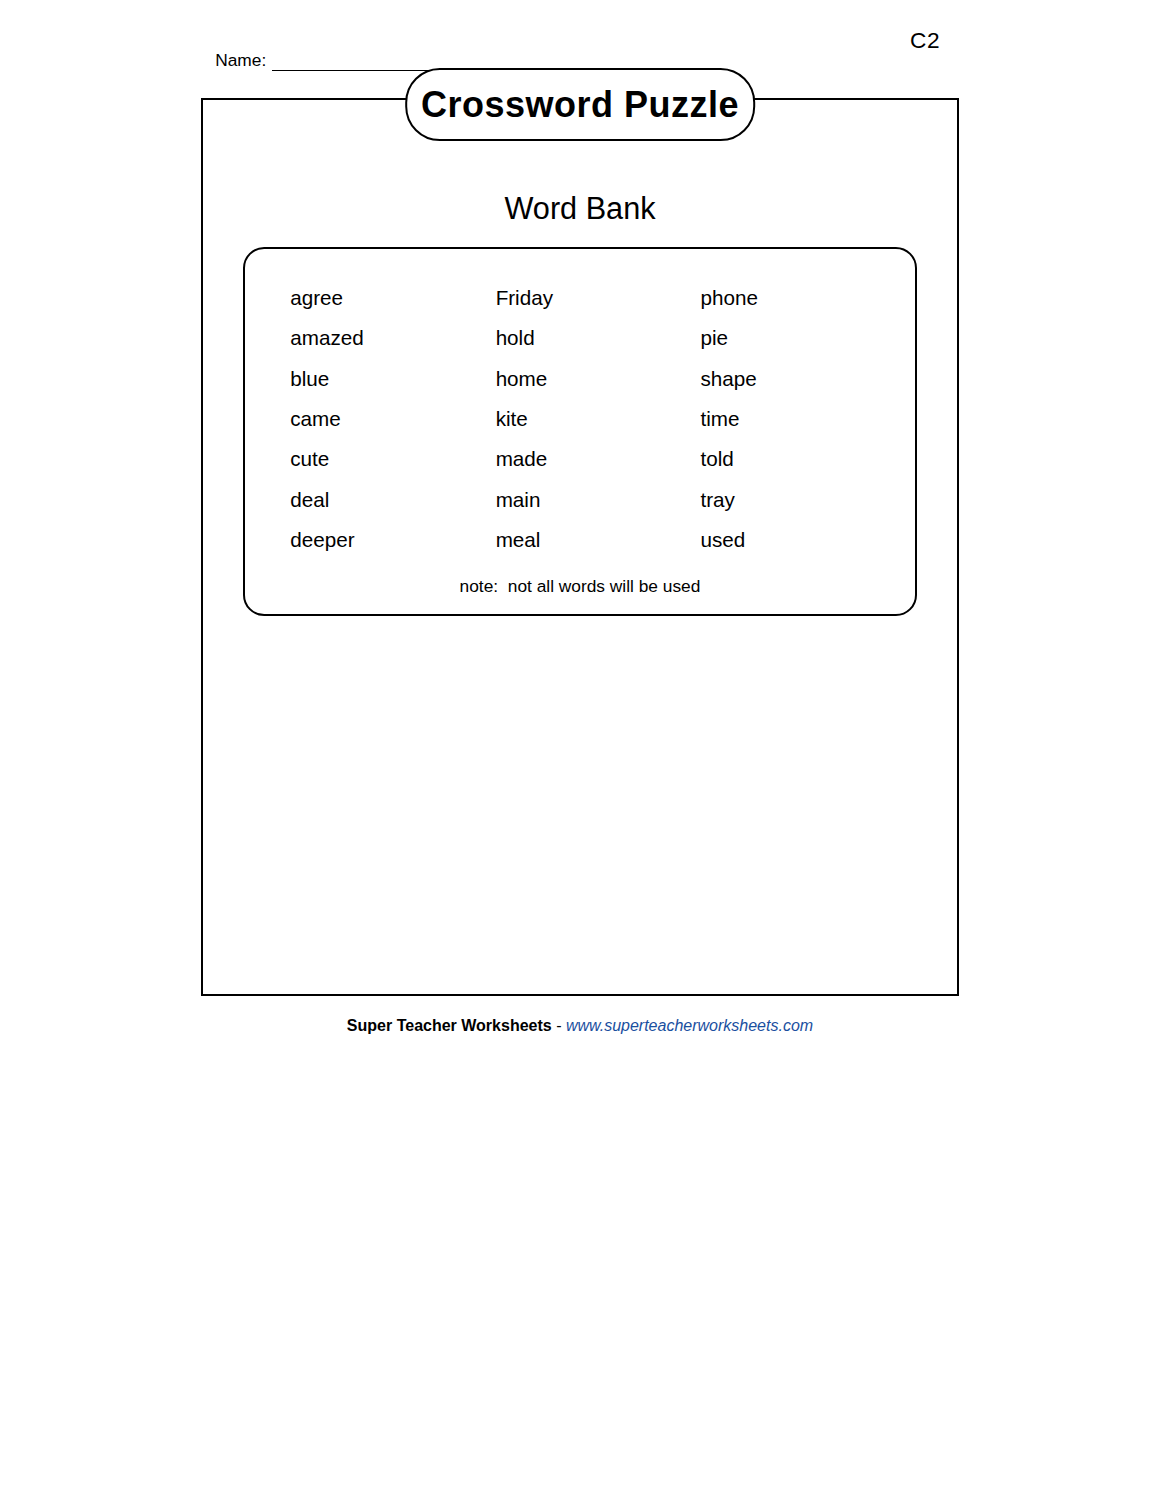C2
Name:
Crossword Puzzle
Word Bank
| agree | Friday | phone |
| amazed | hold | pie |
| blue | home | shape |
| came | kite | time |
| cute | made | told |
| deal | main | tray |
| deeper | meal | used |
note: not all words will be used
Super Teacher Worksheets - www.superteacherworksheets.com